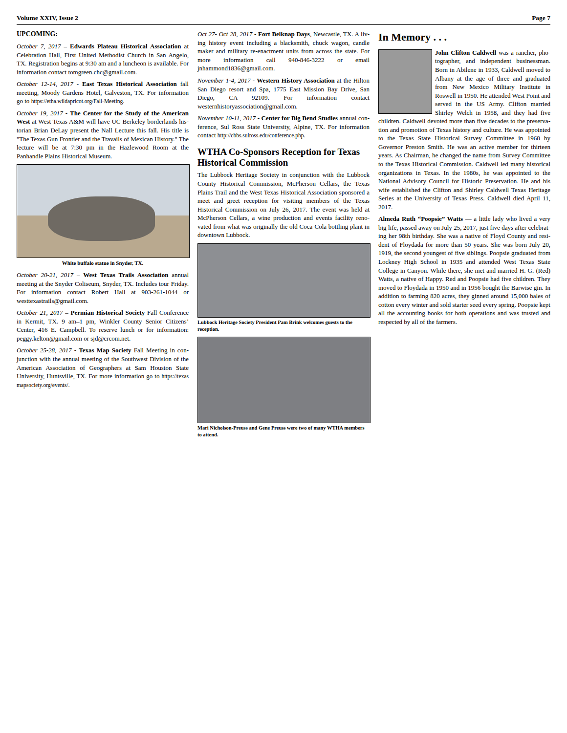Volume XXIV, Issue 2 Page 7
Upcoming:
October 7, 2017 – Edwards Plateau Historical Association at Celebration Hall, First United Methodist Church in San Angelo, TX. Registration begins at 9:30 am and a luncheon is available. For information contact tomgreen.chc@gmail.com.
October 12-14, 2017 - East Texas Historical Association fall meeting, Moody Gardens Hotel, Galveston, TX. For information go to https://etha.wildapricot.org/Fall-Meeting.
October 19, 2017 - The Center for the Study of the American West at West Texas A&M will have UC Berkeley borderlands historian Brian DeLay present the Nall Lecture this fall. His title is "The Texas Gun Frontier and the Travails of Mexican History." The lecture will be at 7:30 pm in the Hazlewood Room at the Panhandle Plains Historical Museum.
White buffalo statue in Snyder, TX.
October 20-21, 2017 – West Texas Trails Association annual meeting at the Snyder Coliseum, Snyder, TX. Includes tour Friday. For information contact Robert Hall at 903-261-1044 or westtexastrails@gmail.com.
October 21, 2017 – Permian Historical Society Fall Conference in Kermit, TX. 9 am–1 pm, Winkler County Senior Citizens’ Center, 416 E. Campbell. To reserve lunch or for information: peggy.kelton@gmail.com or sjd@crcom.net.
October 25-28, 2017 - Texas Map Society Fall Meeting in conjunction with the annual meeting of the Southwest Division of the American Association of Geographers at Sam Houston State University, Huntsville, TX. For more information go to https://texasmapsociety.org/events/.
Oct 27- Oct 28, 2017 - Fort Belknap Days, Newcastle, TX. A living history event including a blacksmith, chuck wagon, candle maker and military re-enactment units from across the state. For more information call 940-846-3222 or email jnhammond1836@gmail.com.
November 1-4, 2017 - Western History Association at the Hilton San Diego resort and Spa, 1775 East Mission Bay Drive, San Diego, CA 92109. For information contact westernhistoryassociation@gmail.com.
November 10-11, 2017 - Center for Big Bend Studies annual conference, Sul Ross State University, Alpine, TX. For information contact http://cbbs.sulross.edu/conference.php.
WTHA Co-Sponsors Reception for Texas Historical Commission
The Lubbock Heritage Society in conjunction with the Lubbock County Historical Commission, McPherson Cellars, the Texas Plains Trail and the West Texas Historical Association sponsored a meet and greet reception for visiting members of the Texas Historical Commission on July 26, 2017. The event was held at McPherson Cellars, a wine production and events facility renovated from what was originally the old Coca-Cola bottling plant in downtown Lubbock.
Lubbock Heritage Society President Pam Brink welcomes guests to the reception.
Mari Nicholson-Preuss and Gene Preuss were two of many WTHA members to attend.
In Memory . . .
John Clifton Caldwell was a rancher, photographer, and independent businessman. Born in Abilene in 1933, Caldwell moved to Albany at the age of three and graduated from New Mexico Military Institute in Roswell in 1950. He attended West Point and served in the US Army. Clifton married Shirley Welch in 1958, and they had five children. Caldwell devoted more than five decades to the preservation and promotion of Texas history and culture. He was appointed to the Texas State Historical Survey Committee in 1968 by Governor Preston Smith. He was an active member for thirteen years. As Chairman, he changed the name from Survey Committee to the Texas Historical Commission. Caldwell led many historical organizations in Texas. In the 1980s, he was appointed to the National Advisory Council for Historic Preservation. He and his wife established the Clifton and Shirley Caldwell Texas Heritage Series at the University of Texas Press. Caldwell died April 11, 2017.
Almeda Ruth “Poopsie” Watts — a little lady who lived a very big life, passed away on July 25, 2017, just five days after celebrating her 98th birthday. She was a native of Floyd County and resident of Floydada for more than 50 years. She was born July 20, 1919, the second youngest of five siblings. Poopsie graduated from Lockney High School in 1935 and attended West Texas State College in Canyon. While there, she met and married H. G. (Red) Watts, a native of Happy. Red and Poopsie had five children. They moved to Floydada in 1950 and in 1956 bought the Barwise gin. In addition to farming 820 acres, they ginned around 15,000 bales of cotton every winter and sold starter seed every spring. Poopsie kept all the accounting books for both operations and was trusted and respected by all of the farmers.